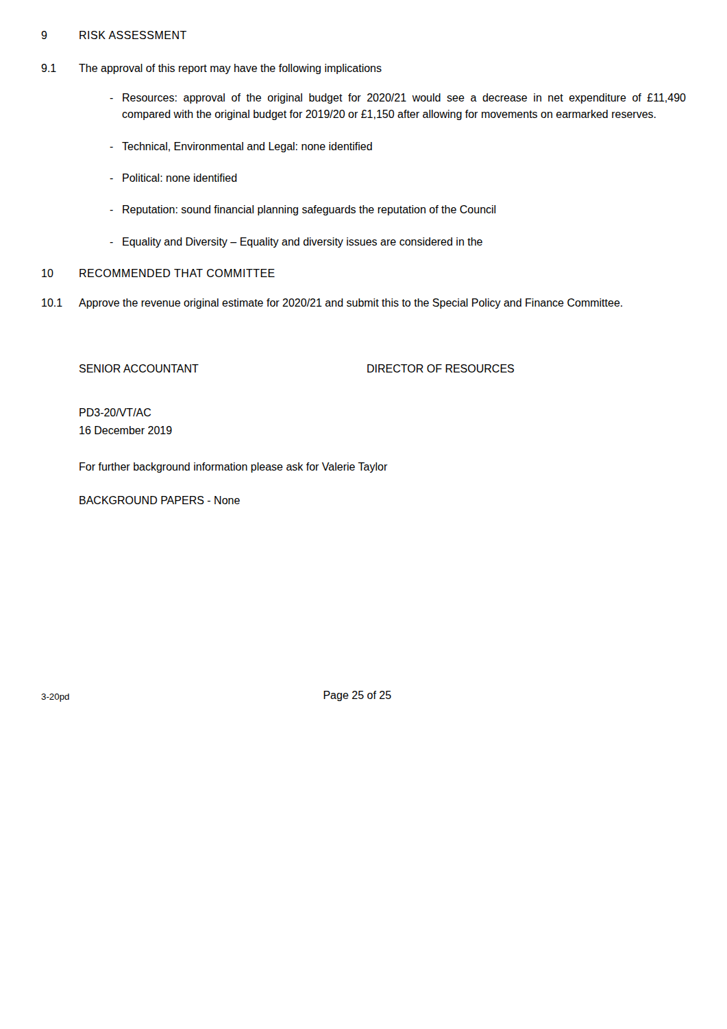9
RISK ASSESSMENT
9.1
The approval of this report may have the following implications
- Resources: approval of the original budget for 2020/21 would see a decrease in net expenditure of £11,490 compared with the original budget for 2019/20 or £1,150 after allowing for movements on earmarked reserves.
- Technical, Environmental and Legal: none identified
- Political: none identified
- Reputation: sound financial planning safeguards the reputation of the Council
- Equality and Diversity – Equality and diversity issues are considered in the
10
RECOMMENDED THAT COMMITTEE
10.1
Approve the revenue original estimate for 2020/21 and submit this to the Special Policy and Finance Committee.
SENIOR ACCOUNTANT
DIRECTOR OF RESOURCES
PD3-20/VT/AC
16 December 2019
For further background information please ask for Valerie Taylor
BACKGROUND PAPERS - None
3-20pd
Page 25 of 25